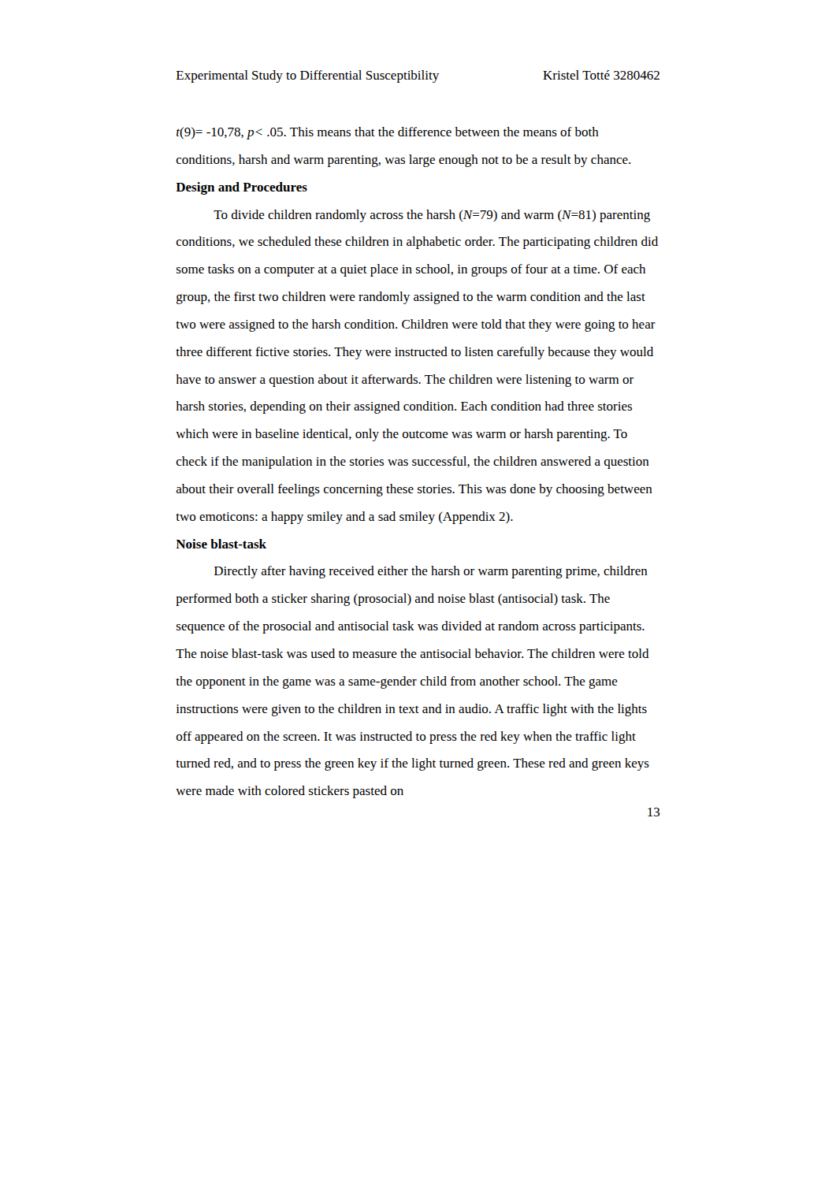Experimental Study to Differential Susceptibility
Kristel Totté 3280462
t(9)= -10,78, p< .05. This means that the difference between the means of both conditions, harsh and warm parenting, was large enough not to be a result by chance.
Design and Procedures
To divide children randomly across the harsh (N=79) and warm (N=81) parenting conditions, we scheduled these children in alphabetic order. The participating children did some tasks on a computer at a quiet place in school, in groups of four at a time. Of each group, the first two children were randomly assigned to the warm condition and the last two were assigned to the harsh condition. Children were told that they were going to hear three different fictive stories. They were instructed to listen carefully because they would have to answer a question about it afterwards. The children were listening to warm or harsh stories, depending on their assigned condition. Each condition had three stories which were in baseline identical, only the outcome was warm or harsh parenting. To check if the manipulation in the stories was successful, the children answered a question about their overall feelings concerning these stories. This was done by choosing between two emoticons: a happy smiley and a sad smiley (Appendix 2).
Noise blast-task
Directly after having received either the harsh or warm parenting prime, children performed both a sticker sharing (prosocial) and noise blast (antisocial) task. The sequence of the prosocial and antisocial task was divided at random across participants. The noise blast-task was used to measure the antisocial behavior. The children were told the opponent in the game was a same-gender child from another school. The game instructions were given to the children in text and in audio. A traffic light with the lights off appeared on the screen. It was instructed to press the red key when the traffic light turned red, and to press the green key if the light turned green. These red and green keys were made with colored stickers pasted on
13